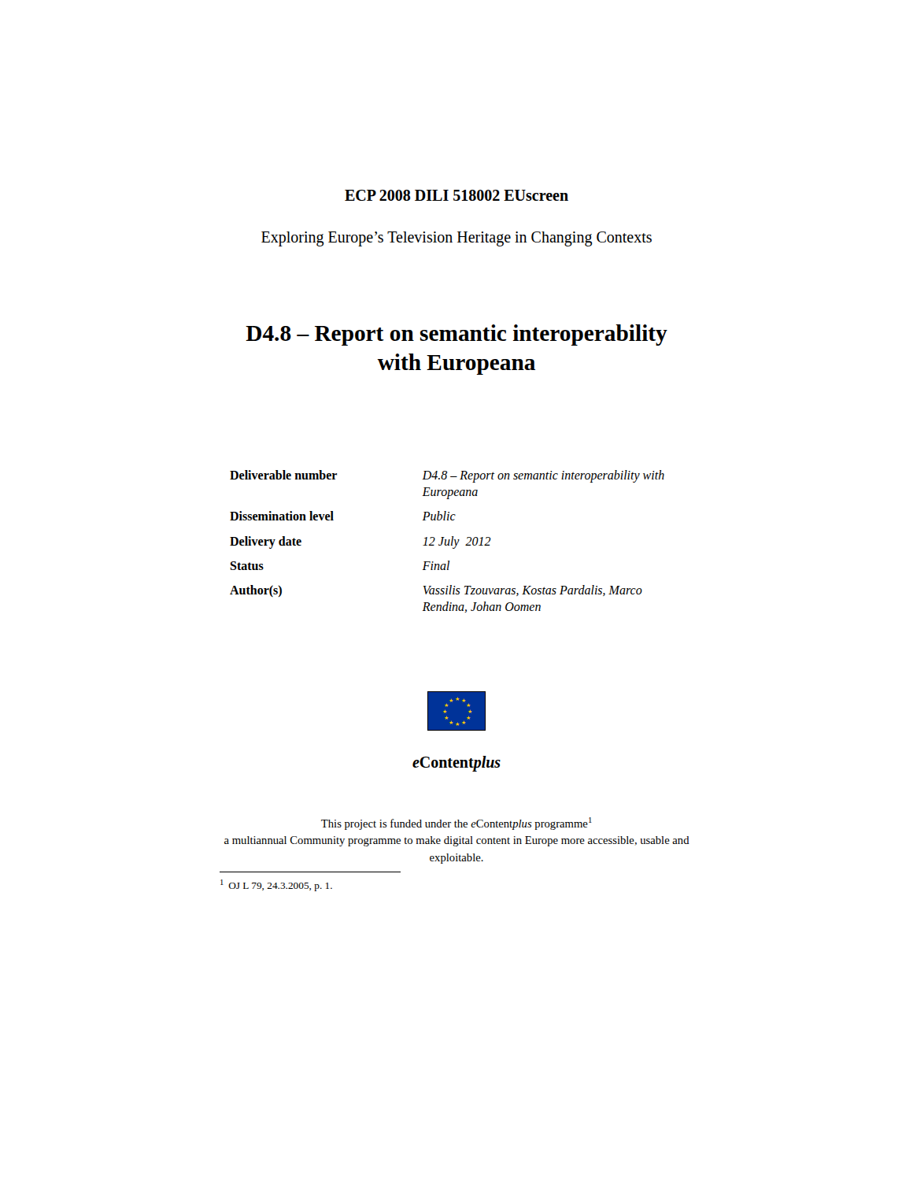ECP 2008 DILI 518002 EUscreen
Exploring Europe’s Television Heritage in Changing Contexts
D4.8 – Report on semantic interoperability
with Europeana
| Deliverable number | D4.8 – Report on semantic interoperability with Europeana |
| Dissemination level | Public |
| Delivery date | 12 July 2012 |
| Status | Final |
| Author(s) | Vassilis Tzouvaras, Kostas Pardalis, Marco Rendina, Johan Oomen |
★ ★ ★ ★ ★ ★ ★ ★ ★ ★ ★ ★
e Contentplus
This project is funded under the e Contentplus programme1 a multiannual Community programme to make digital content in Europe more accessible, usable and exploitable.
1 OJ L 79, 24.3.2005, p. 1.